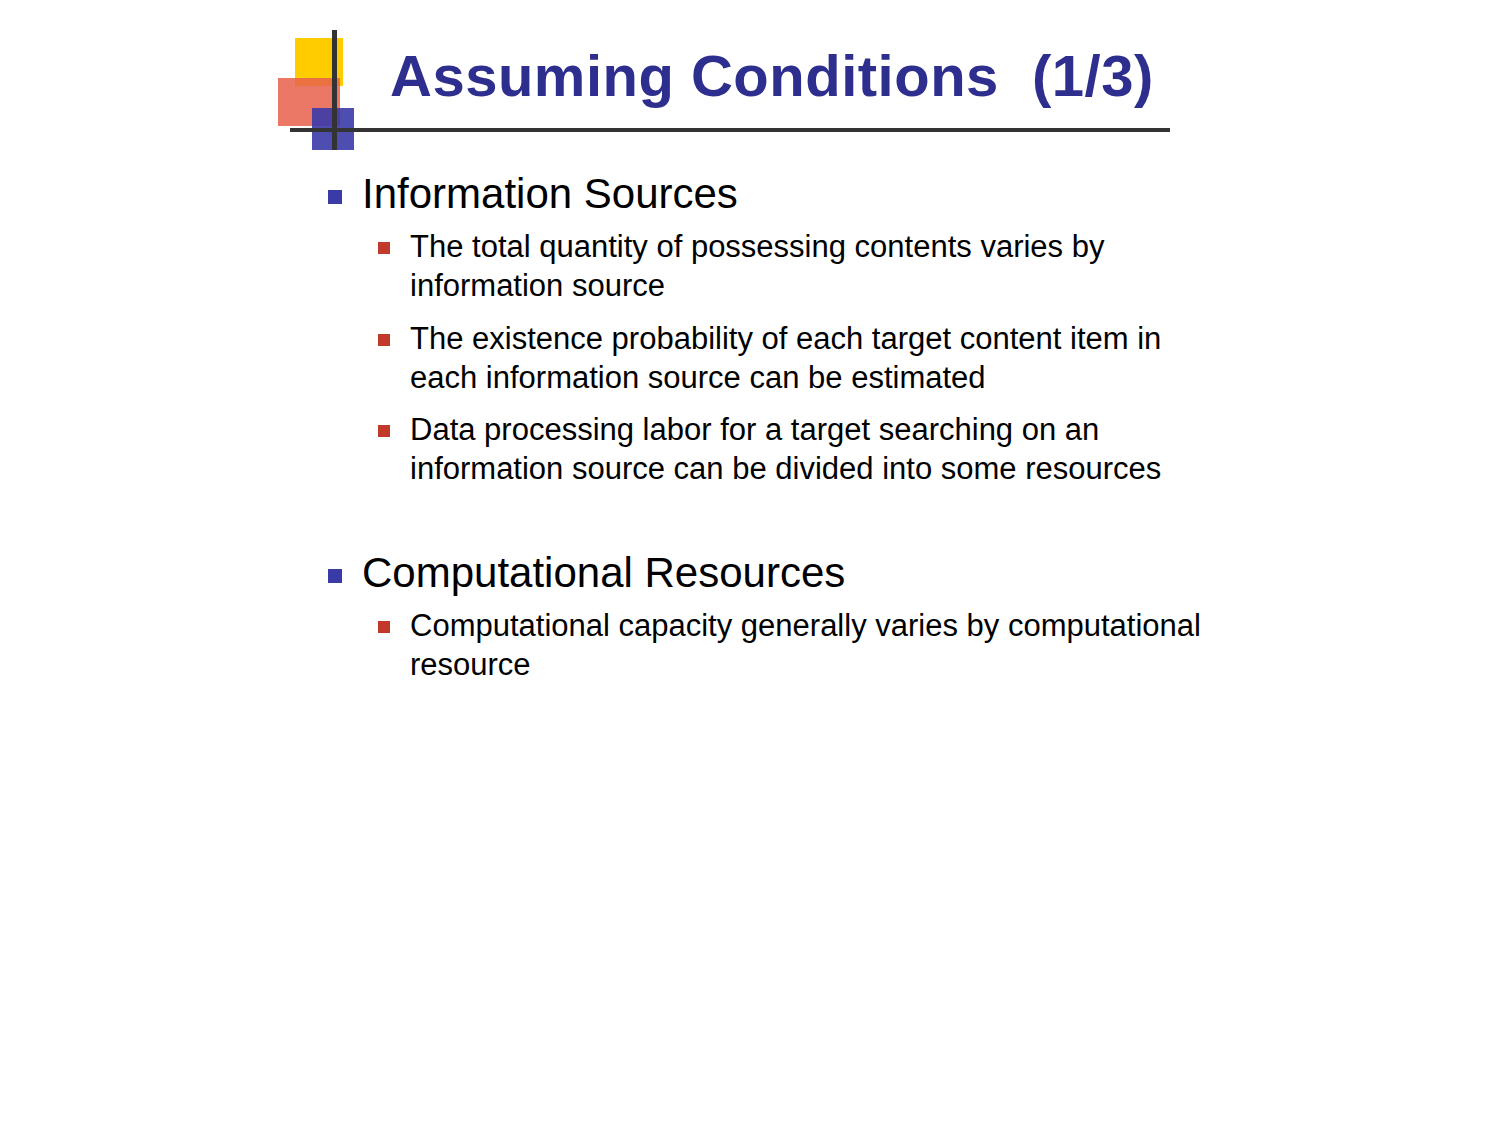Assuming Conditions (1/3)
Information Sources
The total quantity of possessing contents varies by information source
The existence probability of each target content item in each information source can be estimated
Data processing labor for a target searching on an information source can be divided into some resources
Computational Resources
Computational capacity generally varies by computational resource